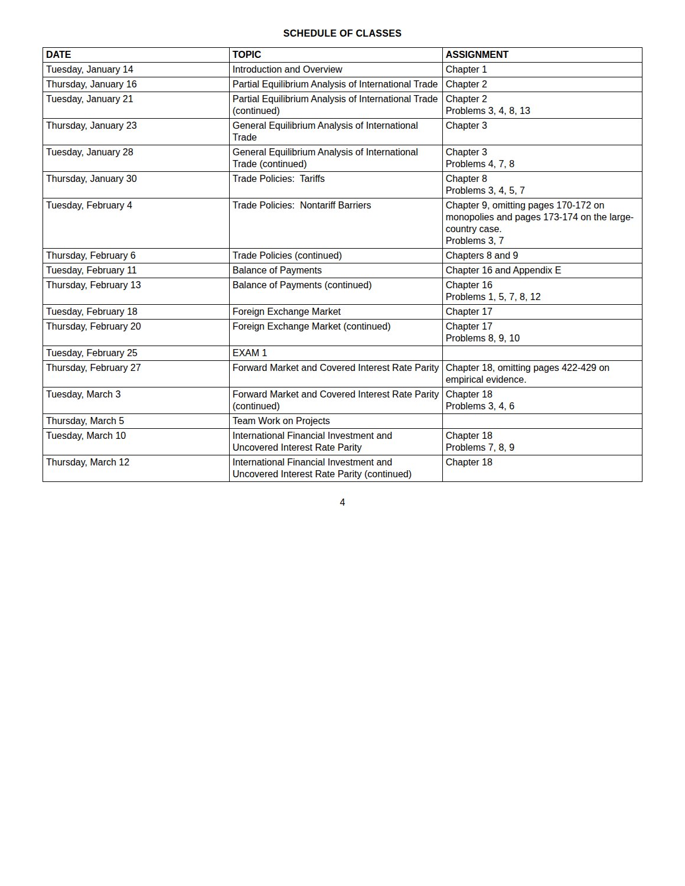SCHEDULE OF CLASSES
| DATE | TOPIC | ASSIGNMENT |
| --- | --- | --- |
| Tuesday, January 14 | Introduction and Overview | Chapter 1 |
| Thursday, January 16 | Partial Equilibrium Analysis of International Trade | Chapter 2 |
| Tuesday, January 21 | Partial Equilibrium Analysis of International Trade (continued) | Chapter 2 Problems 3, 4, 8, 13 |
| Thursday, January 23 | General Equilibrium Analysis of International Trade | Chapter 3 |
| Tuesday, January 28 | General Equilibrium Analysis of International Trade (continued) | Chapter 3 Problems 4, 7, 8 |
| Thursday, January 30 | Trade Policies: Tariffs | Chapter 8 Problems 3, 4, 5, 7 |
| Tuesday, February 4 | Trade Policies: Nontariff Barriers | Chapter 9, omitting pages 170-172 on monopolies and pages 173-174 on the large-country case. Problems 3, 7 |
| Thursday, February 6 | Trade Policies (continued) | Chapters 8 and 9 |
| Tuesday, February 11 | Balance of Payments | Chapter 16 and Appendix E |
| Thursday, February 13 | Balance of Payments (continued) | Chapter 16 Problems 1, 5, 7, 8, 12 |
| Tuesday, February 18 | Foreign Exchange Market | Chapter 17 |
| Thursday, February 20 | Foreign Exchange Market (continued) | Chapter 17 Problems 8, 9, 10 |
| Tuesday, February 25 | EXAM 1 | |
| Thursday, February 27 | Forward Market and Covered Interest Rate Parity | Chapter 18, omitting pages 422-429 on empirical evidence. |
| Tuesday, March 3 | Forward Market and Covered Interest Rate Parity (continued) | Chapter 18 Problems 3, 4, 6 |
| Thursday, March 5 | Team Work on Projects | |
| Tuesday, March 10 | International Financial Investment and Uncovered Interest Rate Parity | Chapter 18 Problems 7, 8, 9 |
| Thursday, March 12 | International Financial Investment and Uncovered Interest Rate Parity (continued) | Chapter 18 |
4